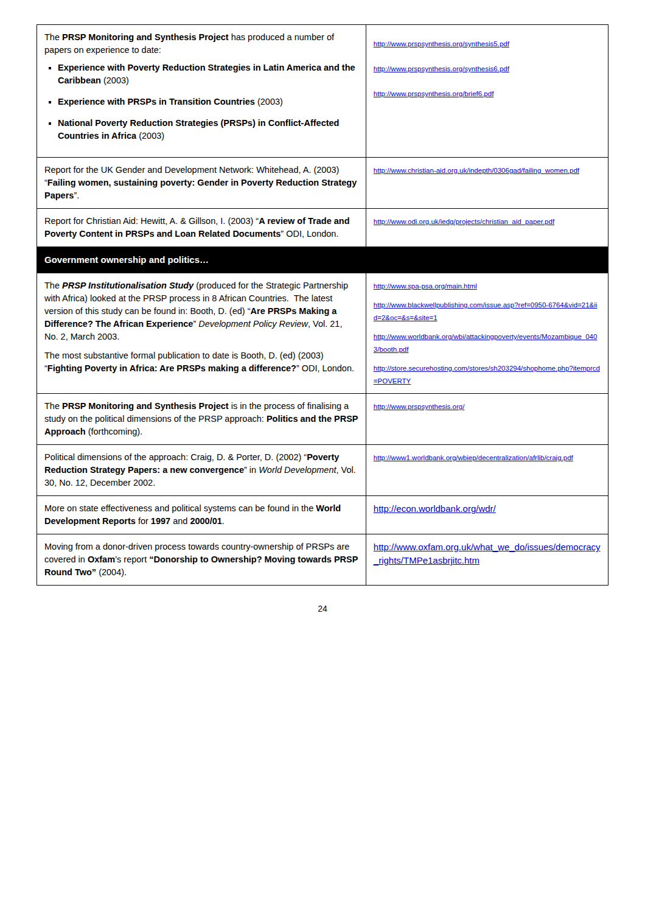| The PRSP Monitoring and Synthesis Project has produced a number of papers on experience to date: Experience with Poverty Reduction Strategies in Latin America and the Caribbean (2003) Experience with PRSPs in Transition Countries (2003) National Poverty Reduction Strategies (PRSPs) in Conflict-Affected Countries in Africa (2003) | http://www.prspsynthesis.org/synthesis5.pdf http://www.prspsynthesis.org/synthesis6.pdf http://www.prspsynthesis.org/brief6.pdf |
| Report for the UK Gender and Development Network: Whitehead, A. (2003) “ Failing women, sustaining poverty: Gender in Poverty Reduction Strategy Papers ”. | http://www.christian-aid.org.uk/indepth/0306gad/failing_women.pdf |
| Report for Christian Aid: Hewitt, A. & Gillson, I. (2003) “ A review of Trade and Poverty Content in PRSPs and Loan Related Documents ” ODI, London. | http://www.odi.org.uk/iedg/projects/christian_aid_paper.pdf |
| Government ownership and politics… | |
| The PRSP Institutionalisation Study (produced for the Strategic Partnership with Africa) looked at the PRSP process in 8 African Countries. The latest version of this study can be found in: Booth, D. (ed) “ Are PRSPs Making a Difference? The African Experience ” Development Policy Review , Vol. 21, No. 2, March 2003. The most substantive formal publication to date is Booth, D. (ed) (2003) “ Fighting Poverty in Africa: Are PRSPs making a difference? ” ODI, London. | http://www.spa-psa.org/main.html http://www.blackwellpublishing.com/issue.asp?ref=0950-6764&vid=21&iid=2&oc=&s=&site=1 http://www.worldbank.org/wbi/attackingpoverty/events/Mozambique_0403/booth.pdf http://store.securehosting.com/stores/sh203294/shophome.php?itemprcd=POVERTY |
| The PRSP Monitoring and Synthesis Project is in the process of finalising a study on the political dimensions of the PRSP approach: Politics and the PRSP Approach (forthcoming). | http://www.prspsynthesis.org/ |
| Political dimensions of the approach: Craig, D. & Porter, D. (2002) “ Poverty Reduction Strategy Papers: a new convergence ” in World Development , Vol. 30, No. 12, December 2002. | http://www1.worldbank.org/wbiep/decentralization/afrlib/craig.pdf |
| More on state effectiveness and political systems can be found in the World Development Reports for 1997 and 2000/01 . | http://econ.worldbank.org/wdr/ |
| Moving from a donor-driven process towards country-ownership of PRSPs are covered in Oxfam ’s report “Donorship to Ownership? Moving towards PRSP Round Two” (2004). | http://www.oxfam.org.uk/what_we_do/issues/democracy_rights/TMPe1asbrjitc.htm |
24